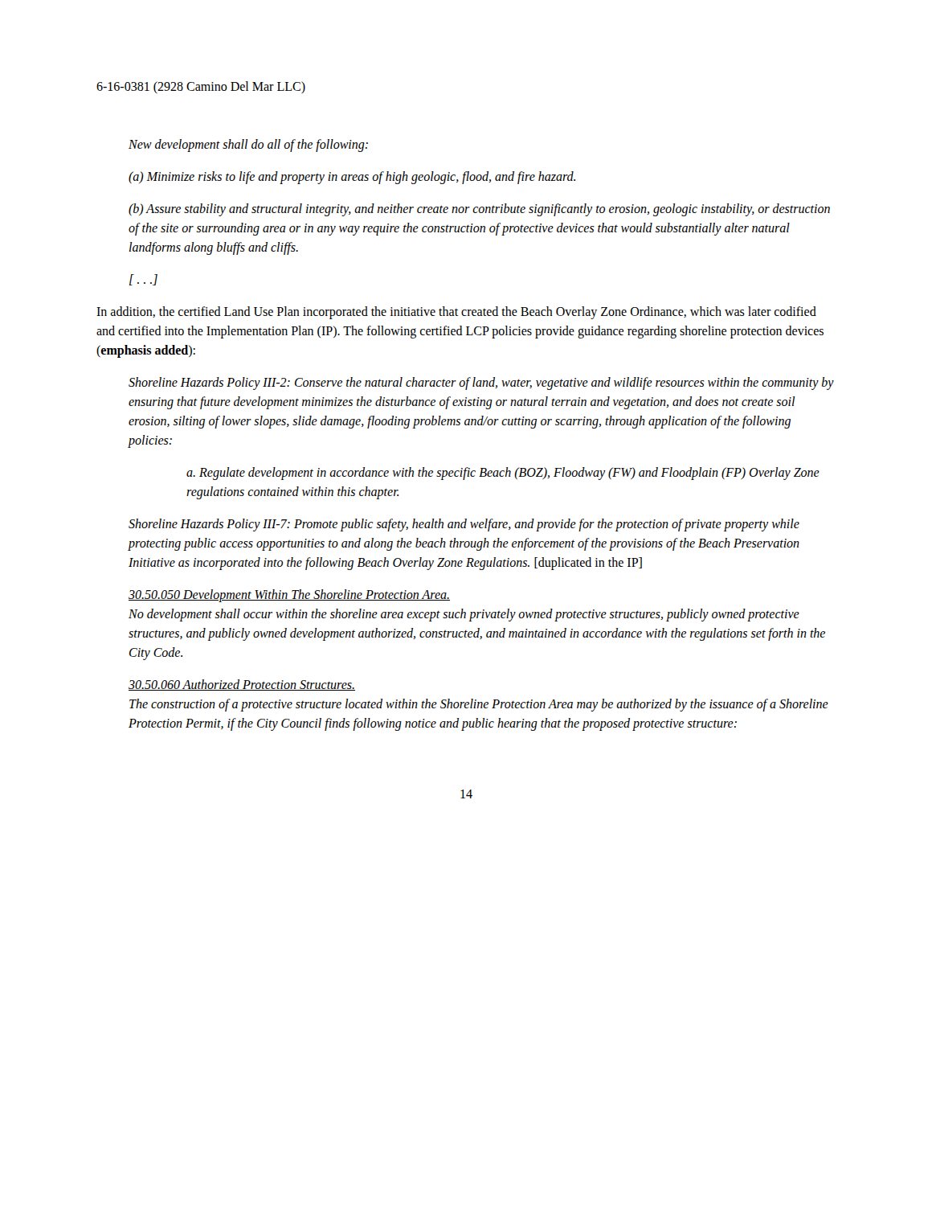6-16-0381 (2928 Camino Del Mar LLC)
New development shall do all of the following:
(a) Minimize risks to life and property in areas of high geologic, flood, and fire hazard.
(b) Assure stability and structural integrity, and neither create nor contribute significantly to erosion, geologic instability, or destruction of the site or surrounding area or in any way require the construction of protective devices that would substantially alter natural landforms along bluffs and cliffs.
[ . . .]
In addition, the certified Land Use Plan incorporated the initiative that created the Beach Overlay Zone Ordinance, which was later codified and certified into the Implementation Plan (IP). The following certified LCP policies provide guidance regarding shoreline protection devices (emphasis added):
Shoreline Hazards Policy III-2: Conserve the natural character of land, water, vegetative and wildlife resources within the community by ensuring that future development minimizes the disturbance of existing or natural terrain and vegetation, and does not create soil erosion, silting of lower slopes, slide damage, flooding problems and/or cutting or scarring, through application of the following policies:
a. Regulate development in accordance with the specific Beach (BOZ), Floodway (FW) and Floodplain (FP) Overlay Zone regulations contained within this chapter.
Shoreline Hazards Policy III-7: Promote public safety, health and welfare, and provide for the protection of private property while protecting public access opportunities to and along the beach through the enforcement of the provisions of the Beach Preservation Initiative as incorporated into the following Beach Overlay Zone Regulations. [duplicated in the IP]
30.50.050 Development Within The Shoreline Protection Area.
No development shall occur within the shoreline area except such privately owned protective structures, publicly owned protective structures, and publicly owned development authorized, constructed, and maintained in accordance with the regulations set forth in the City Code.
30.50.060 Authorized Protection Structures.
The construction of a protective structure located within the Shoreline Protection Area may be authorized by the issuance of a Shoreline Protection Permit, if the City Council finds following notice and public hearing that the proposed protective structure:
14